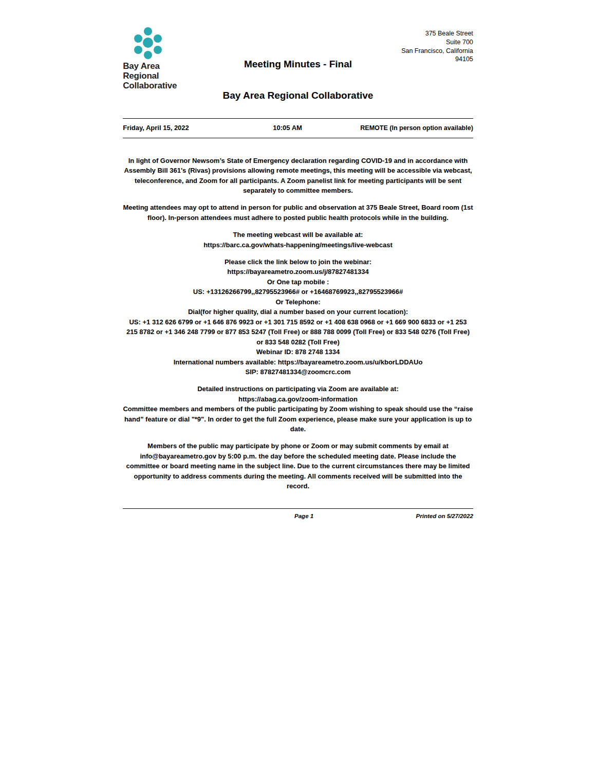Bay Area
Regional
Collaborative
Meeting Minutes - Final
Bay Area Regional Collaborative
375 Beale Street
Suite 700
San Francisco, California
94105
Friday, April 15, 2022
10:05 AM
REMOTE (In person option available)
In light of Governor Newsom’s State of Emergency declaration regarding COVID-19 and in accordance with Assembly Bill 361's (Rivas) provisions allowing remote meetings, this meeting will be accessible via webcast, teleconference, and Zoom for all participants. A Zoom panelist link for meeting participants will be sent separately to committee members.
Meeting attendees may opt to attend in person for public and observation at 375 Beale Street, Board room (1st floor). In-person attendees must adhere to posted public health protocols while in the building.
The meeting webcast will be available at:
https://barc.ca.gov/whats-happening/meetings/live-webcast
Please click the link below to join the webinar:
https://bayareametro.zoom.us/j/87827481334
Or One tap mobile :
US: +13126266799,,82795523966# or +16468769923,,82795523966#
Or Telephone:
Dial(for higher quality, dial a number based on your current location):
US: +1 312 626 6799 or +1 646 876 9923 or +1 301 715 8592 or +1 408 638 0968 or +1 669 900 6833 or +1 253 215 8782 or +1 346 248 7799 or 877 853 5247 (Toll Free) or 888 788 0099 (Toll Free) or 833 548 0276 (Toll Free) or 833 548 0282 (Toll Free)
Webinar ID: 878 2748 1334
International numbers available: https://bayareametro.zoom.us/u/kborLDDAUo
SIP: 87827481334@zoomcrc.com
Detailed instructions on participating via Zoom are available at:
https://abag.ca.gov/zoom-information
Committee members and members of the public participating by Zoom wishing to speak should use the “raise hand” feature or dial "*9". In order to get the full Zoom experience, please make sure your application is up to date.
Members of the public may participate by phone or Zoom or may submit comments by email at info@bayareametro.gov by 5:00 p.m. the day before the scheduled meeting date. Please include the committee or board meeting name in the subject line. Due to the current circumstances there may be limited opportunity to address comments during the meeting. All comments received will be submitted into the record.
Page 1
Printed on 5/27/2022